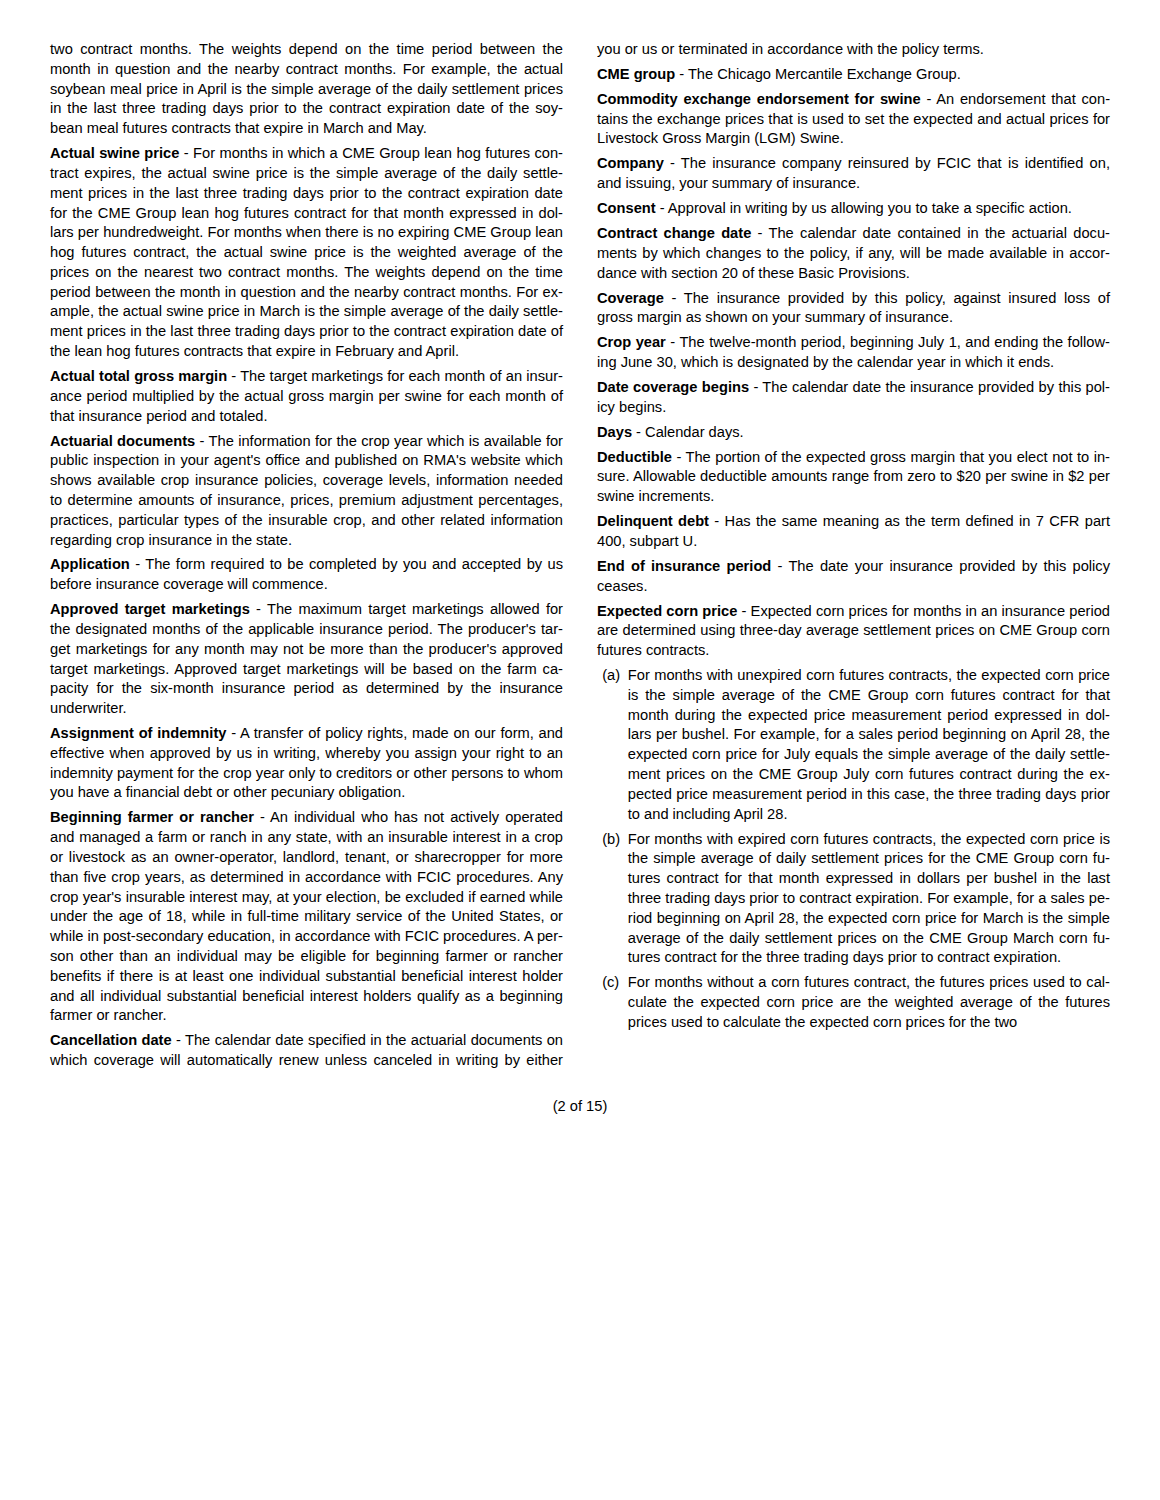two contract months. The weights depend on the time period between the month in question and the nearby contract months. For example, the actual soybean meal price in April is the simple average of the daily settlement prices in the last three trading days prior to the contract expiration date of the soybean meal futures contracts that expire in March and May.
Actual swine price - For months in which a CME Group lean hog futures contract expires, the actual swine price is the simple average of the daily settlement prices in the last three trading days prior to the contract expiration date for the CME Group lean hog futures contract for that month expressed in dollars per hundredweight. For months when there is no expiring CME Group lean hog futures contract, the actual swine price is the weighted average of the prices on the nearest two contract months. The weights depend on the time period between the month in question and the nearby contract months. For example, the actual swine price in March is the simple average of the daily settlement prices in the last three trading days prior to the contract expiration date of the lean hog futures contracts that expire in February and April.
Actual total gross margin - The target marketings for each month of an insurance period multiplied by the actual gross margin per swine for each month of that insurance period and totaled.
Actuarial documents - The information for the crop year which is available for public inspection in your agent's office and published on RMA's website which shows available crop insurance policies, coverage levels, information needed to determine amounts of insurance, prices, premium adjustment percentages, practices, particular types of the insurable crop, and other related information regarding crop insurance in the state.
Application - The form required to be completed by you and accepted by us before insurance coverage will commence.
Approved target marketings - The maximum target marketings allowed for the designated months of the applicable insurance period. The producer's target marketings for any month may not be more than the producer's approved target marketings. Approved target marketings will be based on the farm capacity for the six-month insurance period as determined by the insurance underwriter.
Assignment of indemnity - A transfer of policy rights, made on our form, and effective when approved by us in writing, whereby you assign your right to an indemnity payment for the crop year only to creditors or other persons to whom you have a financial debt or other pecuniary obligation.
Beginning farmer or rancher - An individual who has not actively operated and managed a farm or ranch in any state, with an insurable interest in a crop or livestock as an owner-operator, landlord, tenant, or sharecropper for more than five crop years, as determined in accordance with FCIC procedures. Any crop year's insurable interest may, at your election, be excluded if earned while under the age of 18, while in full-time military service of the United States, or while in post-secondary education, in accordance with FCIC procedures. A person other than an individual may be eligible for beginning farmer or rancher benefits if there is at least one individual substantial beneficial interest holder and all individual substantial beneficial interest holders qualify as a beginning farmer or rancher.
Cancellation date - The calendar date specified in the actuarial documents on which coverage will automatically renew unless canceled in writing by either you or us or terminated in accordance with the policy terms.
CME group - The Chicago Mercantile Exchange Group.
Commodity exchange endorsement for swine - An endorsement that contains the exchange prices that is used to set the expected and actual prices for Livestock Gross Margin (LGM) Swine.
Company - The insurance company reinsured by FCIC that is identified on, and issuing, your summary of insurance.
Consent - Approval in writing by us allowing you to take a specific action.
Contract change date - The calendar date contained in the actuarial documents by which changes to the policy, if any, will be made available in accordance with section 20 of these Basic Provisions.
Coverage - The insurance provided by this policy, against insured loss of gross margin as shown on your summary of insurance.
Crop year - The twelve-month period, beginning July 1, and ending the following June 30, which is designated by the calendar year in which it ends.
Date coverage begins - The calendar date the insurance provided by this policy begins.
Days - Calendar days.
Deductible - The portion of the expected gross margin that you elect not to insure. Allowable deductible amounts range from zero to $20 per swine in $2 per swine increments.
Delinquent debt - Has the same meaning as the term defined in 7 CFR part 400, subpart U.
End of insurance period - The date your insurance provided by this policy ceases.
Expected corn price - Expected corn prices for months in an insurance period are determined using three-day average settlement prices on CME Group corn futures contracts.
(a) For months with unexpired corn futures contracts, the expected corn price is the simple average of the CME Group corn futures contract for that month during the expected price measurement period expressed in dollars per bushel. For example, for a sales period beginning on April 28, the expected corn price for July equals the simple average of the daily settlement prices on the CME Group July corn futures contract during the expected price measurement period in this case, the three trading days prior to and including April 28.
(b) For months with expired corn futures contracts, the expected corn price is the simple average of daily settlement prices for the CME Group corn futures contract for that month expressed in dollars per bushel in the last three trading days prior to contract expiration. For example, for a sales period beginning on April 28, the expected corn price for March is the simple average of the daily settlement prices on the CME Group March corn futures contract for the three trading days prior to contract expiration.
(c) For months without a corn futures contract, the futures prices used to calculate the expected corn price are the weighted average of the futures prices used to calculate the expected corn prices for the two
(2 of 15)